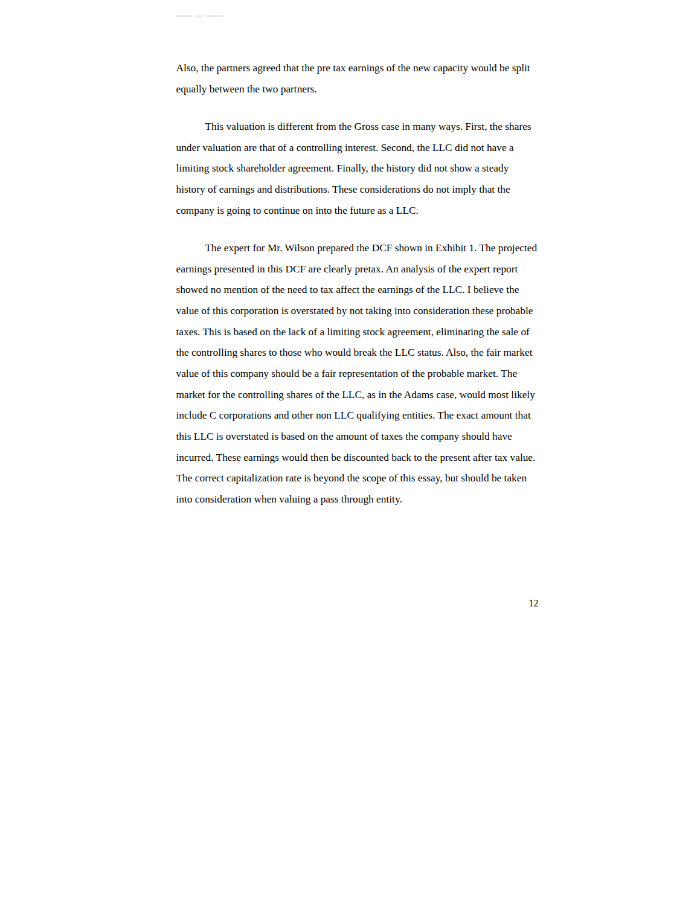—— — ——
Also, the partners agreed that the pre tax earnings of the new capacity would be split equally between the two partners.
This valuation is different from the Gross case in many ways. First, the shares under valuation are that of a controlling interest. Second, the LLC did not have a limiting stock shareholder agreement. Finally, the history did not show a steady history of earnings and distributions. These considerations do not imply that the company is going to continue on into the future as a LLC.
The expert for Mr. Wilson prepared the DCF shown in Exhibit 1. The projected earnings presented in this DCF are clearly pretax. An analysis of the expert report showed no mention of the need to tax affect the earnings of the LLC. I believe the value of this corporation is overstated by not taking into consideration these probable taxes. This is based on the lack of a limiting stock agreement, eliminating the sale of the controlling shares to those who would break the LLC status. Also, the fair market value of this company should be a fair representation of the probable market. The market for the controlling shares of the LLC, as in the Adams case, would most likely include C corporations and other non LLC qualifying entities. The exact amount that this LLC is overstated is based on the amount of taxes the company should have incurred. These earnings would then be discounted back to the present after tax value. The correct capitalization rate is beyond the scope of this essay, but should be taken into consideration when valuing a pass through entity.
12